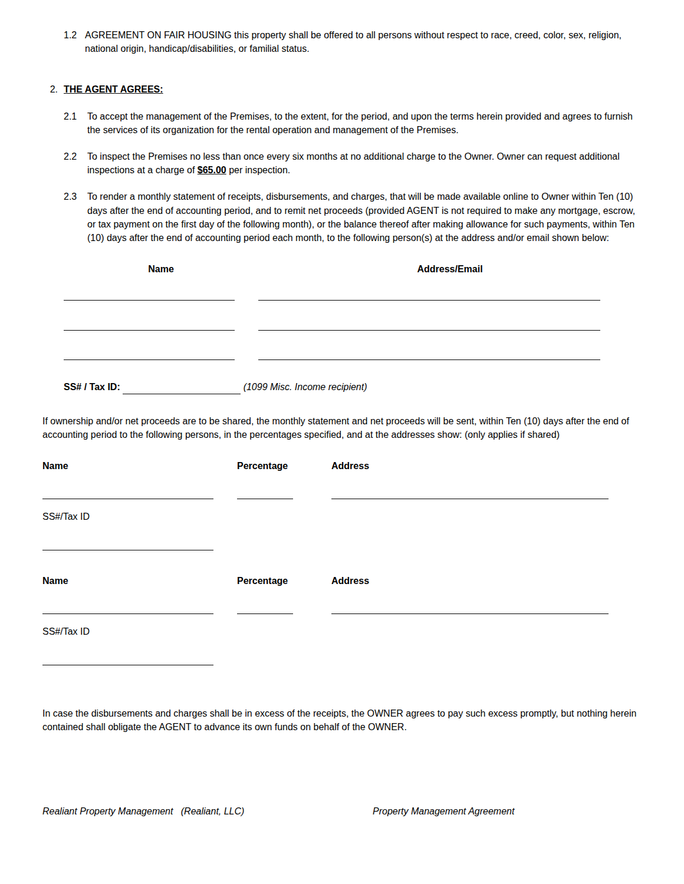1.2
AGREEMENT ON FAIR HOUSING this property shall be offered to all persons without respect to race, creed, color, sex, religion, national origin, handicap/disabilities, or familial status.
2.
THE AGENT AGREES:
2.1
To accept the management of the Premises, to the extent, for the period, and upon the terms herein provided and agrees to furnish the services of its organization for the rental operation and management of the Premises.
2.2
To inspect the Premises no less than once every six months at no additional charge to the Owner. Owner can request additional inspections at a charge of $65.00 per inspection.
2.3
To render a monthly statement of receipts, disbursements, and charges, that will be made available online to Owner within Ten (10) days after the end of accounting period, and to remit net proceeds (provided AGENT is not required to make any mortgage, escrow, or tax payment on the first day of the following month), or the balance thereof after making allowance for such payments, within Ten (10) days after the end of accounting period each month, to the following person(s) at the address and/or email shown below:
Name
Address/Email
SS# / Tax ID: (1099 Misc. Income recipient)
If ownership and/or net proceeds are to be shared, the monthly statement and net proceeds will be sent, within Ten (10) days after the end of accounting period to the following persons, in the percentages specified, and at the addresses show: (only applies if shared)
Name
Percentage
Address
SS#/Tax ID
Name
Percentage
Address
SS#/Tax ID
In case the disbursements and charges shall be in excess of the receipts, the OWNER agrees to pay such excess promptly, but nothing herein contained shall obligate the AGENT to advance its own funds on behalf of the OWNER.
Realiant Property Management (Realiant, LLC)
Property Management Agreement